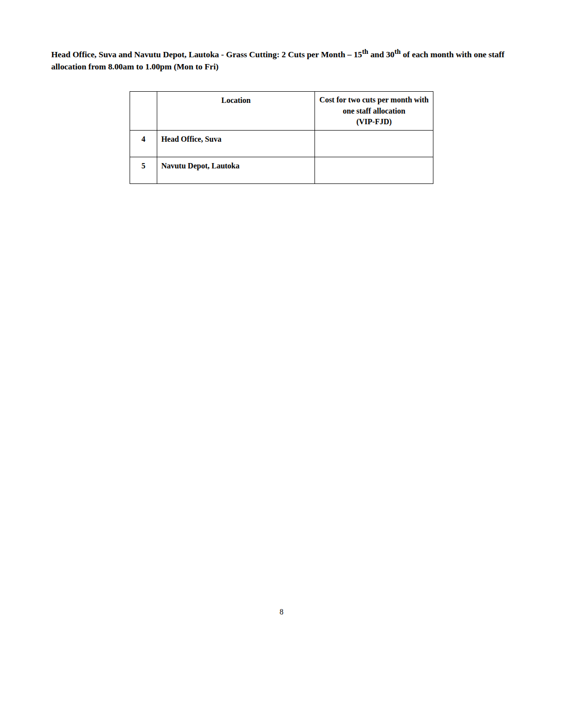Head Office, Suva and Navutu Depot, Lautoka - Grass Cutting: 2 Cuts per Month – 15th and 30th of each month with one staff allocation from 8.00am to 1.00pm (Mon to Fri)
| | Location | Cost for two cuts per month with one staff allocation (VIP-FJD) |
| --- | --- | --- |
| 4 | Head Office, Suva | |
| 5 | Navutu Depot, Lautoka | |
8